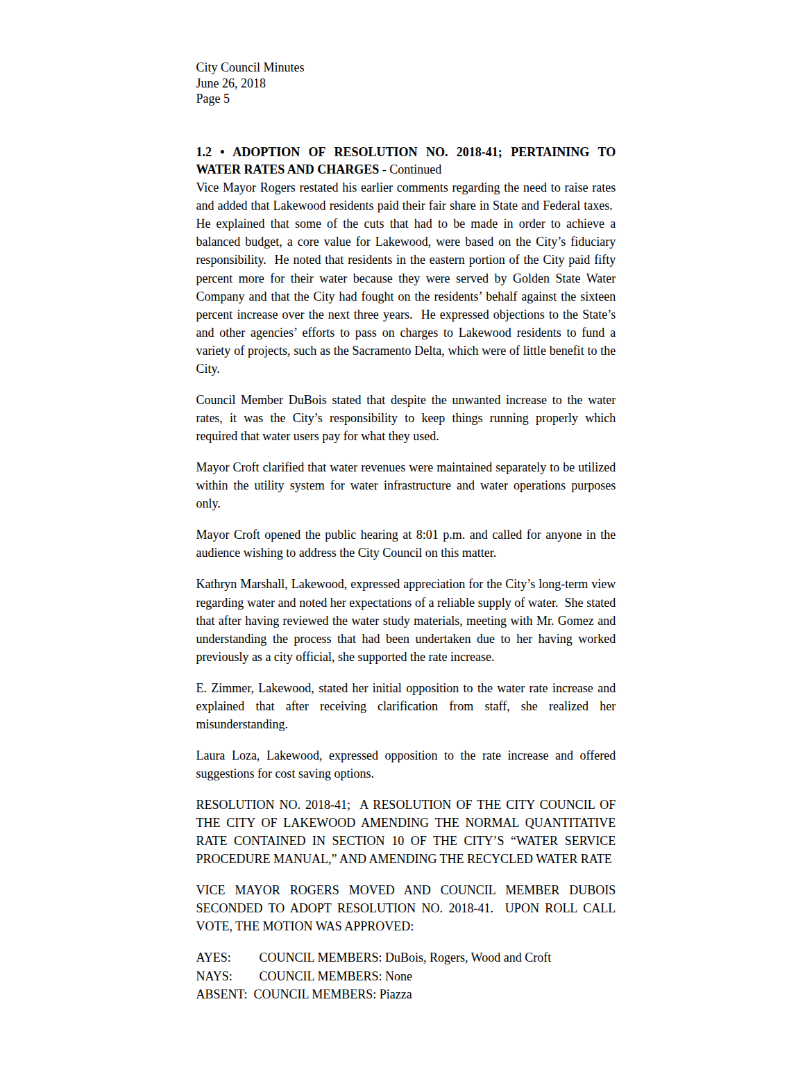City Council Minutes
June 26, 2018
Page 5
1.2 • ADOPTION OF RESOLUTION NO. 2018-41; PERTAINING TO WATER RATES AND CHARGES - Continued
Vice Mayor Rogers restated his earlier comments regarding the need to raise rates and added that Lakewood residents paid their fair share in State and Federal taxes. He explained that some of the cuts that had to be made in order to achieve a balanced budget, a core value for Lakewood, were based on the City’s fiduciary responsibility. He noted that residents in the eastern portion of the City paid fifty percent more for their water because they were served by Golden State Water Company and that the City had fought on the residents’ behalf against the sixteen percent increase over the next three years. He expressed objections to the State’s and other agencies’ efforts to pass on charges to Lakewood residents to fund a variety of projects, such as the Sacramento Delta, which were of little benefit to the City.
Council Member DuBois stated that despite the unwanted increase to the water rates, it was the City’s responsibility to keep things running properly which required that water users pay for what they used.
Mayor Croft clarified that water revenues were maintained separately to be utilized within the utility system for water infrastructure and water operations purposes only.
Mayor Croft opened the public hearing at 8:01 p.m. and called for anyone in the audience wishing to address the City Council on this matter.
Kathryn Marshall, Lakewood, expressed appreciation for the City’s long-term view regarding water and noted her expectations of a reliable supply of water. She stated that after having reviewed the water study materials, meeting with Mr. Gomez and understanding the process that had been undertaken due to her having worked previously as a city official, she supported the rate increase.
E. Zimmer, Lakewood, stated her initial opposition to the water rate increase and explained that after receiving clarification from staff, she realized her misunderstanding.
Laura Loza, Lakewood, expressed opposition to the rate increase and offered suggestions for cost saving options.
RESOLUTION NO. 2018-41; A RESOLUTION OF THE CITY COUNCIL OF THE CITY OF LAKEWOOD AMENDING THE NORMAL QUANTITATIVE RATE CONTAINED IN SECTION 10 OF THE CITY’S “WATER SERVICE PROCEDURE MANUAL,” AND AMENDING THE RECYCLED WATER RATE
VICE MAYOR ROGERS MOVED AND COUNCIL MEMBER DUBOIS SECONDED TO ADOPT RESOLUTION NO. 2018-41. UPON ROLL CALL VOTE, THE MOTION WAS APPROVED:
AYES: COUNCIL MEMBERS: DuBois, Rogers, Wood and Croft
NAYS: COUNCIL MEMBERS: None
ABSENT: COUNCIL MEMBERS: Piazza